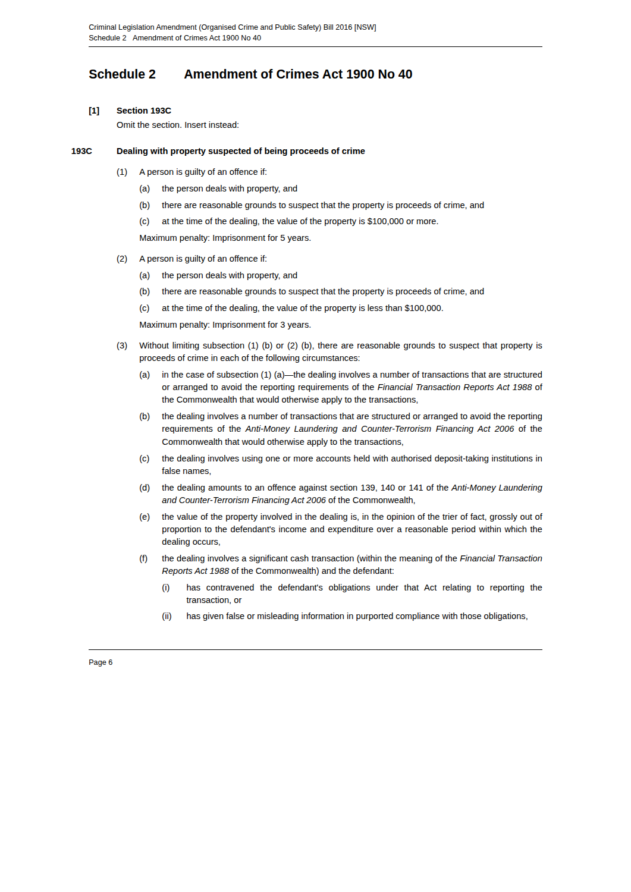Criminal Legislation Amendment (Organised Crime and Public Safety) Bill 2016 [NSW]
Schedule 2 Amendment of Crimes Act 1900 No 40
Schedule 2 Amendment of Crimes Act 1900 No 40
[1] Section 193C
Omit the section. Insert instead:
193CDealing with property suspected of being proceeds of crime
(1)
A person is guilty of an offence if:
(a)
the person deals with property, and
(b)
there are reasonable grounds to suspect that the property is proceeds of crime, and
(c)
at the time of the dealing, the value of the property is $100,000 or more.
Maximum penalty: Imprisonment for 5 years.
(2)
A person is guilty of an offence if:
(a)
the person deals with property, and
(b)
there are reasonable grounds to suspect that the property is proceeds of crime, and
(c)
at the time of the dealing, the value of the property is less than $100,000.
Maximum penalty: Imprisonment for 3 years.
(3)
Without limiting subsection (1) (b) or (2) (b), there are reasonable grounds to suspect that property is proceeds of crime in each of the following circumstances:
(a)
in the case of subsection (1) (a)—the dealing involves a number of transactions that are structured or arranged to avoid the reporting requirements of the Financial Transaction Reports Act 1988 of the Commonwealth that would otherwise apply to the transactions,
(b)
the dealing involves a number of transactions that are structured or arranged to avoid the reporting requirements of the Anti-Money Laundering and Counter-Terrorism Financing Act 2006 of the Commonwealth that would otherwise apply to the transactions,
(c)
the dealing involves using one or more accounts held with authorised deposit-taking institutions in false names,
(d)
the dealing amounts to an offence against section 139, 140 or 141 of the Anti-Money Laundering and Counter-Terrorism Financing Act 2006 of the Commonwealth,
(e)
the value of the property involved in the dealing is, in the opinion of the trier of fact, grossly out of proportion to the defendant's income and expenditure over a reasonable period within which the dealing occurs,
(f)
the dealing involves a significant cash transaction (within the meaning of the Financial Transaction Reports Act 1988 of the Commonwealth) and the defendant:
(i)
has contravened the defendant's obligations under that Act relating to reporting the transaction, or
(ii)
has given false or misleading information in purported compliance with those obligations,
Page 6